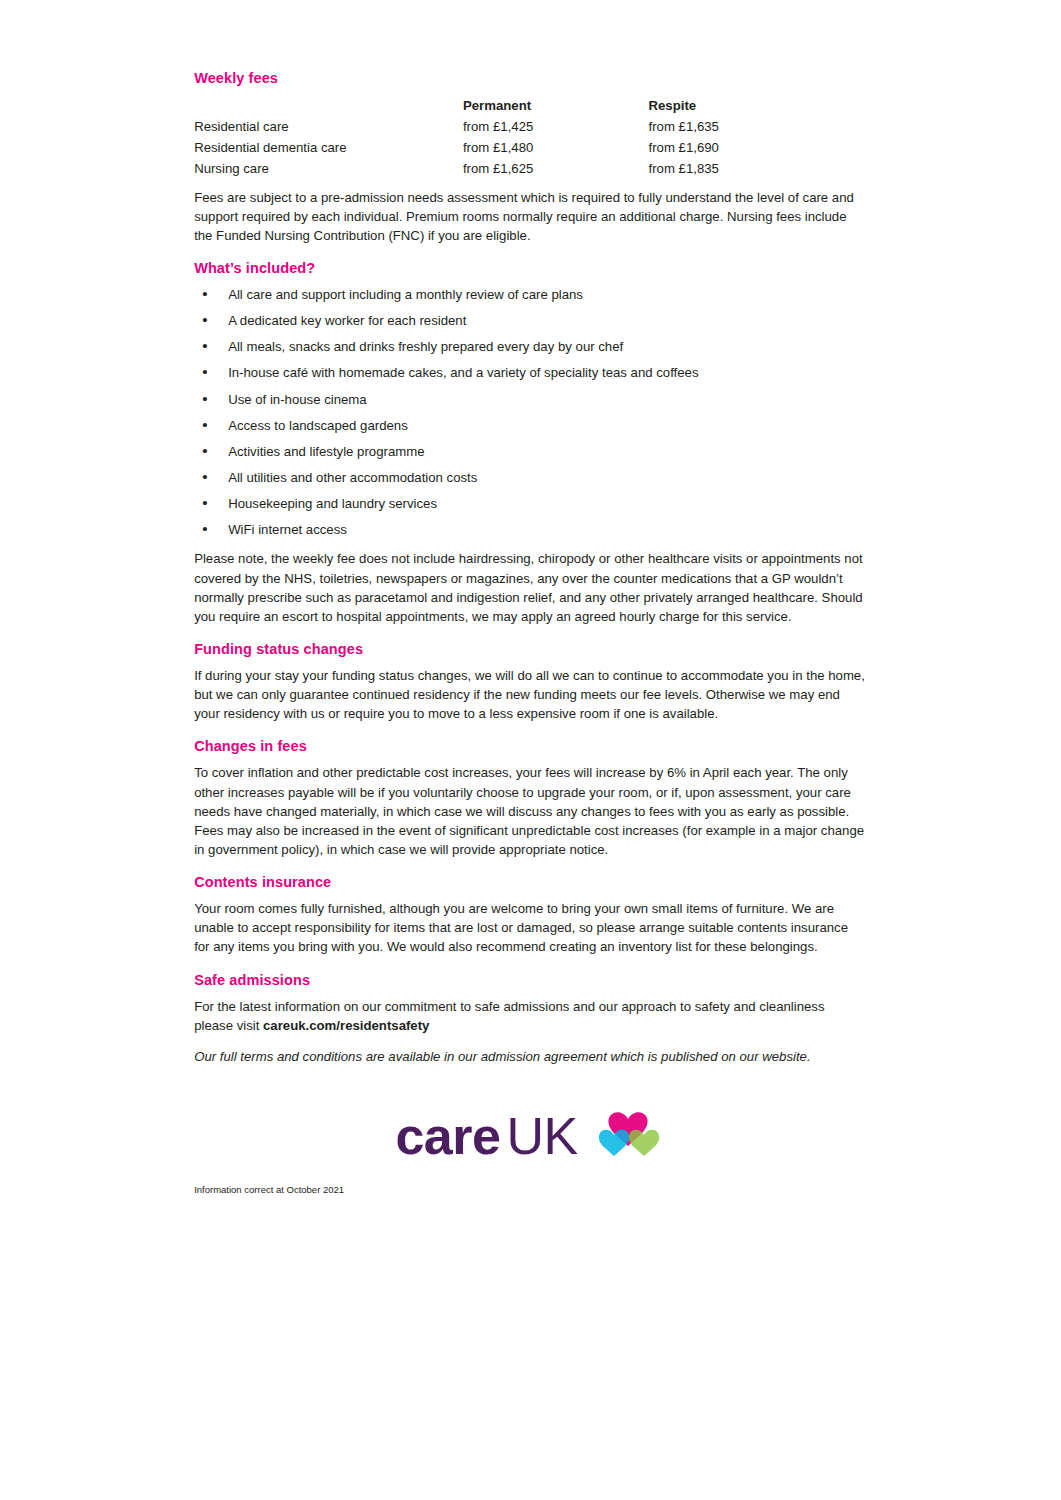Weekly fees
| | Permanent | Respite |
| --- | --- | --- |
| Residential care | from £1,425 | from £1,635 |
| Residential dementia care | from £1,480 | from £1,690 |
| Nursing care | from £1,625 | from £1,835 |
Fees are subject to a pre-admission needs assessment which is required to fully understand the level of care and support required by each individual. Premium rooms normally require an additional charge. Nursing fees include the Funded Nursing Contribution (FNC) if you are eligible.
What’s included?
All care and support including a monthly review of care plans
A dedicated key worker for each resident
All meals, snacks and drinks freshly prepared every day by our chef
In-house café with homemade cakes, and a variety of speciality teas and coffees
Use of in-house cinema
Access to landscaped gardens
Activities and lifestyle programme
All utilities and other accommodation costs
Housekeeping and laundry services
WiFi internet access
Please note, the weekly fee does not include hairdressing, chiropody or other healthcare visits or appointments not covered by the NHS, toiletries, newspapers or magazines, any over the counter medications that a GP wouldn’t normally prescribe such as paracetamol and indigestion relief, and any other privately arranged healthcare. Should you require an escort to hospital appointments, we may apply an agreed hourly charge for this service.
Funding status changes
If during your stay your funding status changes, we will do all we can to continue to accommodate you in the home, but we can only guarantee continued residency if the new funding meets our fee levels. Otherwise we may end your residency with us or require you to move to a less expensive room if one is available.
Changes in fees
To cover inflation and other predictable cost increases, your fees will increase by 6% in April each year. The only other increases payable will be if you voluntarily choose to upgrade your room, or if, upon assessment, your care needs have changed materially, in which case we will discuss any changes to fees with you as early as possible. Fees may also be increased in the event of significant unpredictable cost increases (for example in a major change in government policy), in which case we will provide appropriate notice.
Contents insurance
Your room comes fully furnished, although you are welcome to bring your own small items of furniture. We are unable to accept responsibility for items that are lost or damaged, so please arrange suitable contents insurance for any items you bring with you. We would also recommend creating an inventory list for these belongings.
Safe admissions
For the latest information on our commitment to safe admissions and our approach to safety and cleanliness please visit careuk.com/residentsafety
Our full terms and conditions are available in our admission agreement which is published on our website.
careUK
Care UK hearts
Information correct at October 2021